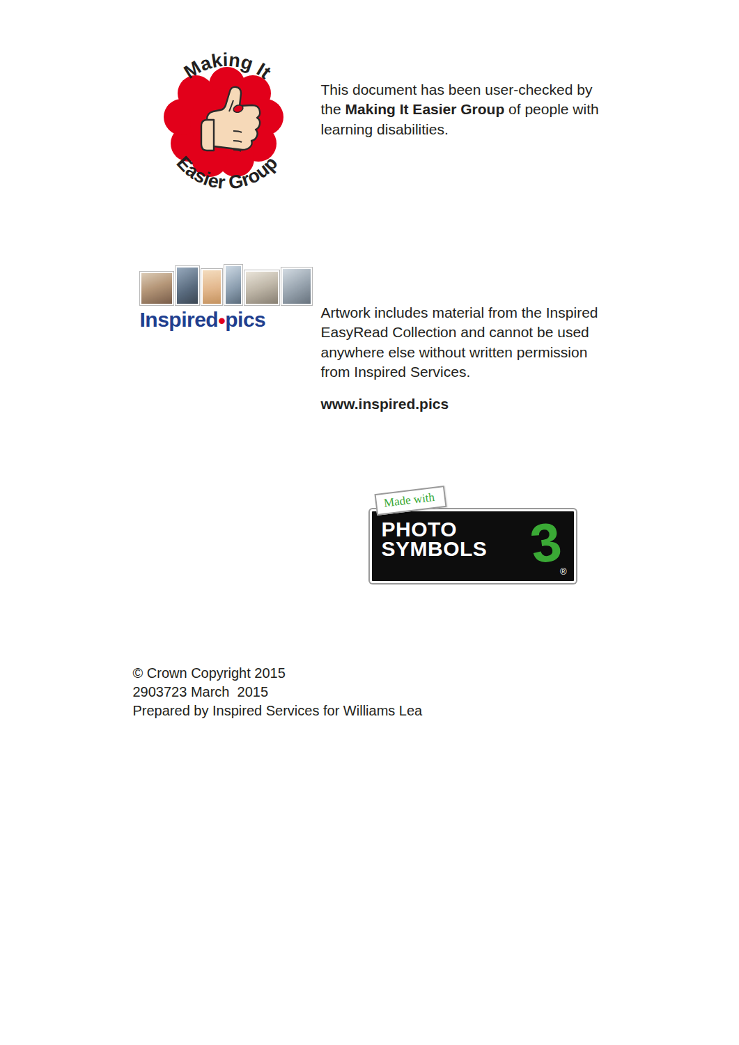Making It Easier Group
This document has been user-checked by the Making It Easier Group of people with learning disabilities.
Inspired•pics
Artwork includes material from the Inspired EasyRead Collection and cannot be used anywhere else without written permission from Inspired Services.
www.inspired.pics
PHOTO SYMBOLS
3
®
Made with
© Crown Copyright 2015
2903723 March 2015
Prepared by Inspired Services for Williams Lea